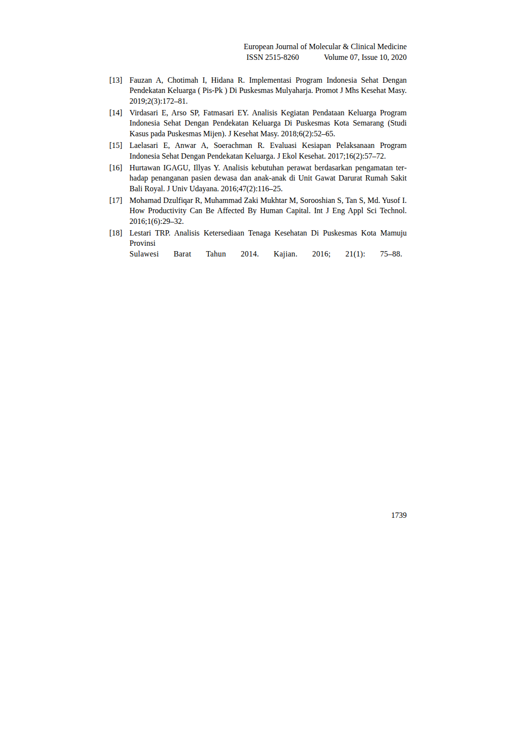European Journal of Molecular & Clinical Medicine ISSN 2515-8260 Volume 07, Issue 10, 2020
[13] Fauzan A, Chotimah I, Hidana R. Implementasi Program Indonesia Sehat Dengan Pendekatan Keluarga ( Pis-Pk ) Di Puskesmas Mulyaharja. Promot J Mhs Kesehat Masy. 2019;2(3):172–81.
[14] Virdasari E, Arso SP, Fatmasari EY. Analisis Kegiatan Pendataan Keluarga Program Indonesia Sehat Dengan Pendekatan Keluarga Di Puskesmas Kota Semarang (Studi Kasus pada Puskesmas Mijen). J Kesehat Masy. 2018;6(2):52–65.
[15] Laelasari E, Anwar A, Soerachman R. Evaluasi Kesiapan Pelaksanaan Program Indonesia Sehat Dengan Pendekatan Keluarga. J Ekol Kesehat. 2017;16(2):57–72.
[16] Hurtawan IGAGU, Illyas Y. Analisis kebutuhan perawat berdasarkan pengamatan terhadap penanganan pasien dewasa dan anak-anak di Unit Gawat Darurat Rumah Sakit Bali Royal. J Univ Udayana. 2016;47(2):116–25.
[17] Mohamad Dzulfiqar R, Muhammad Zaki Mukhtar M, Sorooshian S, Tan S, Md. Yusof I. How Productivity Can Be Affected By Human Capital. Int J Eng Appl Sci Technol. 2016;1(6):29–32.
[18] Lestari TRP. Analisis Ketersediaan Tenaga Kesehatan Di Puskesmas Kota Mamuju Provinsi Sulawesi Barat Tahun 2014. Kajian. 2016; 21(1): 75–88.
1739